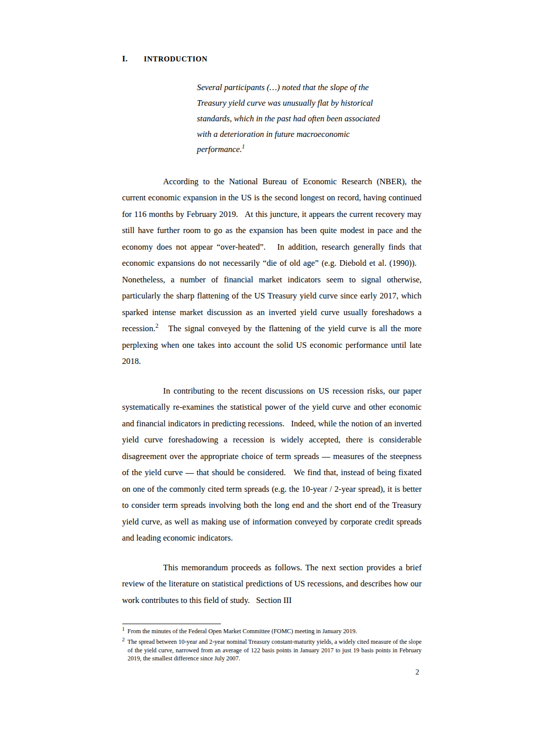I. Introduction
Several participants (…) noted that the slope of the Treasury yield curve was unusually flat by historical standards, which in the past had often been associated with a deterioration in future macroeconomic performance.1
According to the National Bureau of Economic Research (NBER), the current economic expansion in the US is the second longest on record, having continued for 116 months by February 2019. At this juncture, it appears the current recovery may still have further room to go as the expansion has been quite modest in pace and the economy does not appear “over-heated”. In addition, research generally finds that economic expansions do not necessarily “die of old age” (e.g. Diebold et al. (1990)). Nonetheless, a number of financial market indicators seem to signal otherwise, particularly the sharp flattening of the US Treasury yield curve since early 2017, which sparked intense market discussion as an inverted yield curve usually foreshadows a recession.2 The signal conveyed by the flattening of the yield curve is all the more perplexing when one takes into account the solid US economic performance until late 2018.
In contributing to the recent discussions on US recession risks, our paper systematically re-examines the statistical power of the yield curve and other economic and financial indicators in predicting recessions. Indeed, while the notion of an inverted yield curve foreshadowing a recession is widely accepted, there is considerable disagreement over the appropriate choice of term spreads — measures of the steepness of the yield curve — that should be considered. We find that, instead of being fixated on one of the commonly cited term spreads (e.g. the 10-year / 2-year spread), it is better to consider term spreads involving both the long end and the short end of the Treasury yield curve, as well as making use of information conveyed by corporate credit spreads and leading economic indicators.
This memorandum proceeds as follows. The next section provides a brief review of the literature on statistical predictions of US recessions, and describes how our work contributes to this field of study. Section III
1 From the minutes of the Federal Open Market Committee (FOMC) meeting in January 2019.
2 The spread between 10-year and 2-year nominal Treasury constant-maturity yields, a widely cited measure of the slope of the yield curve, narrowed from an average of 122 basis points in January 2017 to just 19 basis points in February 2019, the smallest difference since July 2007.
2